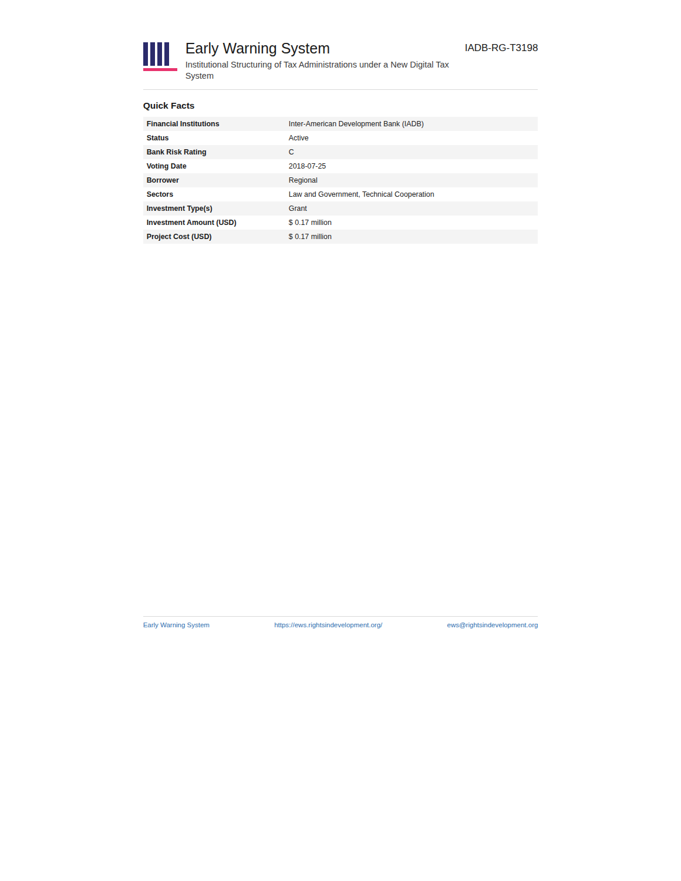Early Warning System
Institutional Structuring of Tax Administrations under a New Digital Tax System
IADB-RG-T3198
Quick Facts
| Financial Institutions | Inter-American Development Bank (IADB) |
| Status | Active |
| Bank Risk Rating | C |
| Voting Date | 2018-07-25 |
| Borrower | Regional |
| Sectors | Law and Government, Technical Cooperation |
| Investment Type(s) | Grant |
| Investment Amount (USD) | $ 0.17 million |
| Project Cost (USD) | $ 0.17 million |
Early Warning System
https://ews.rightsindevelopment.org/
ews@rightsindevelopment.org